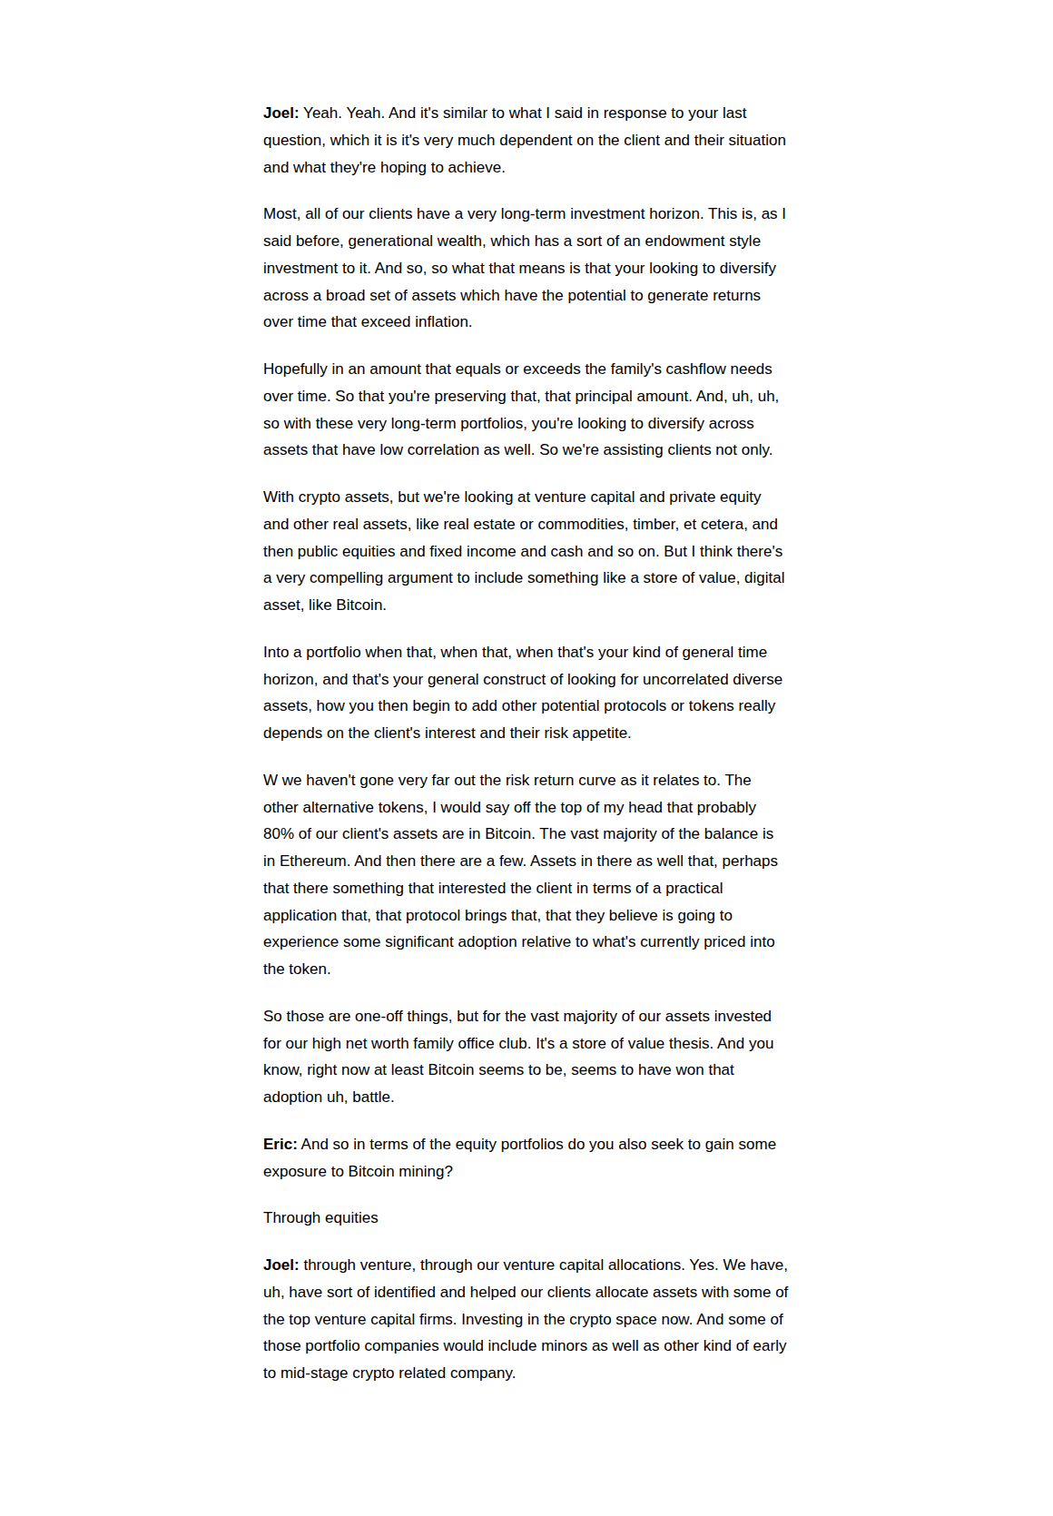Joel: Yeah. Yeah. And it's similar to what I said in response to your last question, which it is it's very much dependent on the client and their situation and what they're hoping to achieve.
Most, all of our clients have a very long-term investment horizon. This is, as I said before, generational wealth, which has a sort of an endowment style investment to it. And so, so what that means is that your looking to diversify across a broad set of assets which have the potential to generate returns over time that exceed inflation.
Hopefully in an amount that equals or exceeds the family's cashflow needs over time. So that you're preserving that, that principal amount. And, uh, uh, so with these very long-term portfolios, you're looking to diversify across assets that have low correlation as well. So we're assisting clients not only.
With crypto assets, but we're looking at venture capital and private equity and other real assets, like real estate or commodities, timber, et cetera, and then public equities and fixed income and cash and so on. But I think there's a very compelling argument to include something like a store of value, digital asset, like Bitcoin.
Into a portfolio when that, when that, when that's your kind of general time horizon, and that's your general construct of looking for uncorrelated diverse assets, how you then begin to add other potential protocols or tokens really depends on the client's interest and their risk appetite.
W we haven't gone very far out the risk return curve as it relates to. The other alternative tokens, I would say off the top of my head that probably 80% of our client's assets are in Bitcoin. The vast majority of the balance is in Ethereum. And then there are a few. Assets in there as well that, perhaps that there something that interested the client in terms of a practical application that, that protocol brings that, that they believe is going to experience some significant adoption relative to what's currently priced into the token.
So those are one-off things, but for the vast majority of our assets invested for our high net worth family office club. It's a store of value thesis. And you know, right now at least Bitcoin seems to be, seems to have won that adoption uh, battle.
Eric: And so in terms of the equity portfolios do you also seek to gain some exposure to Bitcoin mining?
Through equities
Joel: through venture, through our venture capital allocations. Yes. We have, uh, have sort of identified and helped our clients allocate assets with some of the top venture capital firms. Investing in the crypto space now. And some of those portfolio companies would include minors as well as other kind of early to mid-stage crypto related company.